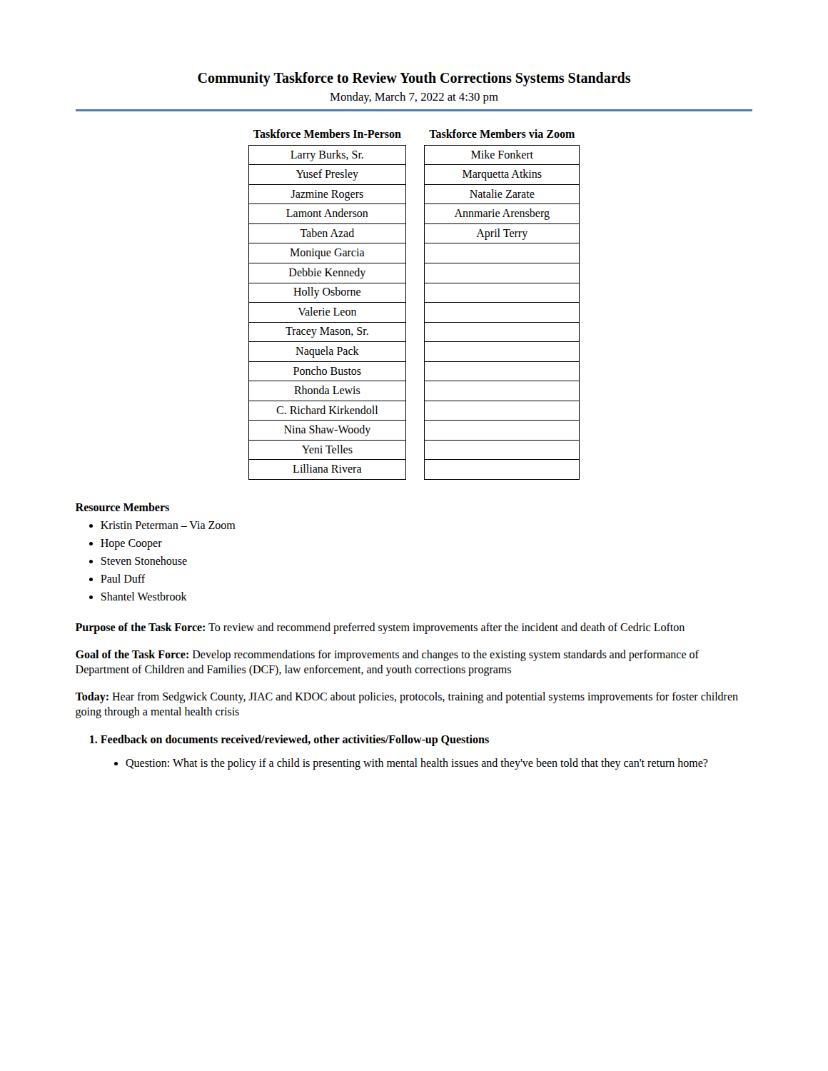Community Taskforce to Review Youth Corrections Systems Standards
Monday, March 7, 2022 at 4:30 pm
| Taskforce Members In-Person |
| --- |
| Larry Burks, Sr. |
| Yusef Presley |
| Jazmine Rogers |
| Lamont Anderson |
| Taben Azad |
| Monique Garcia |
| Debbie Kennedy |
| Holly Osborne |
| Valerie Leon |
| Tracey Mason, Sr. |
| Naquela Pack |
| Poncho Bustos |
| Rhonda Lewis |
| C. Richard Kirkendoll |
| Nina Shaw-Woody |
| Yeni Telles |
| Lilliana Rivera |
| Taskforce Members via Zoom |
| --- |
| Mike Fonkert |
| Marquetta Atkins |
| Natalie Zarate |
| Annmarie Arensberg |
| April Terry |
Resource Members
Kristin Peterman – Via Zoom
Hope Cooper
Steven Stonehouse
Paul Duff
Shantel Westbrook
Purpose of the Task Force: To review and recommend preferred system improvements after the incident and death of Cedric Lofton
Goal of the Task Force: Develop recommendations for improvements and changes to the existing system standards and performance of Department of Children and Families (DCF), law enforcement, and youth corrections programs
Today: Hear from Sedgwick County, JIAC and KDOC about policies, protocols, training and potential systems improvements for foster children going through a mental health crisis
Feedback on documents received/reviewed, other activities/Follow-up Questions
Question: What is the policy if a child is presenting with mental health issues and they've been told that they can't return home?